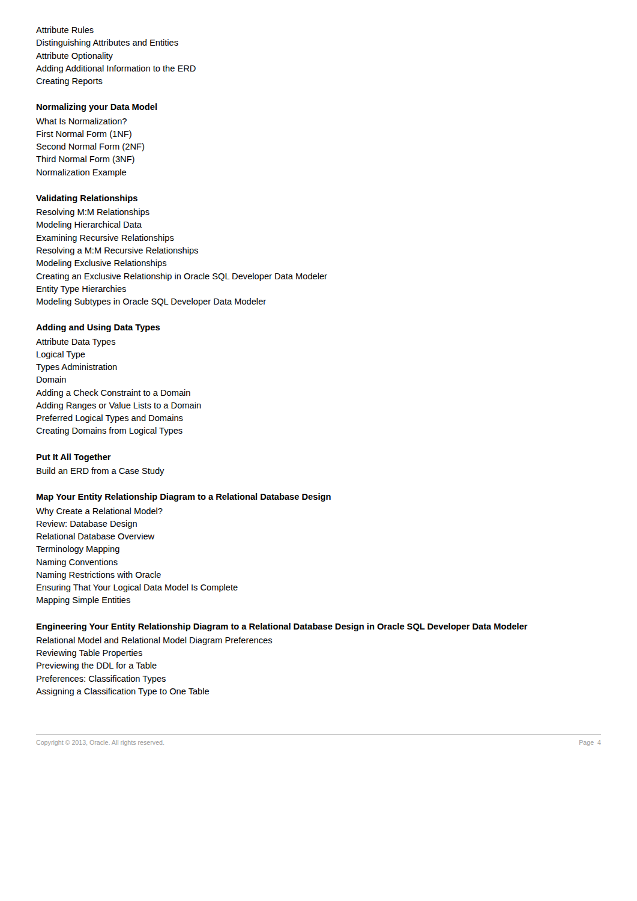Attribute Rules
Distinguishing Attributes and Entities
Attribute Optionality
Adding Additional Information to the ERD
Creating Reports
Normalizing your Data Model
What Is Normalization?
First Normal Form (1NF)
Second Normal Form (2NF)
Third Normal Form (3NF)
Normalization Example
Validating Relationships
Resolving M:M Relationships
Modeling Hierarchical Data
Examining Recursive Relationships
Resolving a M:M Recursive Relationships
Modeling Exclusive Relationships
Creating an Exclusive Relationship in Oracle SQL Developer Data Modeler
Entity Type Hierarchies
Modeling Subtypes in Oracle SQL Developer Data Modeler
Adding and Using Data Types
Attribute Data Types
Logical Type
Types Administration
Domain
Adding a Check Constraint to a Domain
Adding Ranges or Value Lists to a Domain
Preferred Logical Types and Domains
Creating Domains from Logical Types
Put It All Together
Build an ERD from a Case Study
Map Your Entity Relationship Diagram to a Relational Database Design
Why Create a Relational Model?
Review: Database Design
Relational Database Overview
Terminology Mapping
Naming Conventions
Naming Restrictions with Oracle
Ensuring That Your Logical Data Model Is Complete
Mapping Simple Entities
Engineering Your Entity Relationship Diagram to a Relational Database Design in Oracle SQL Developer Data Modeler
Relational Model and Relational Model Diagram Preferences
Reviewing Table Properties
Previewing the DDL for a Table
Preferences: Classification Types
Assigning a Classification Type to One Table
Copyright © 2013, Oracle. All rights reserved. Page 4